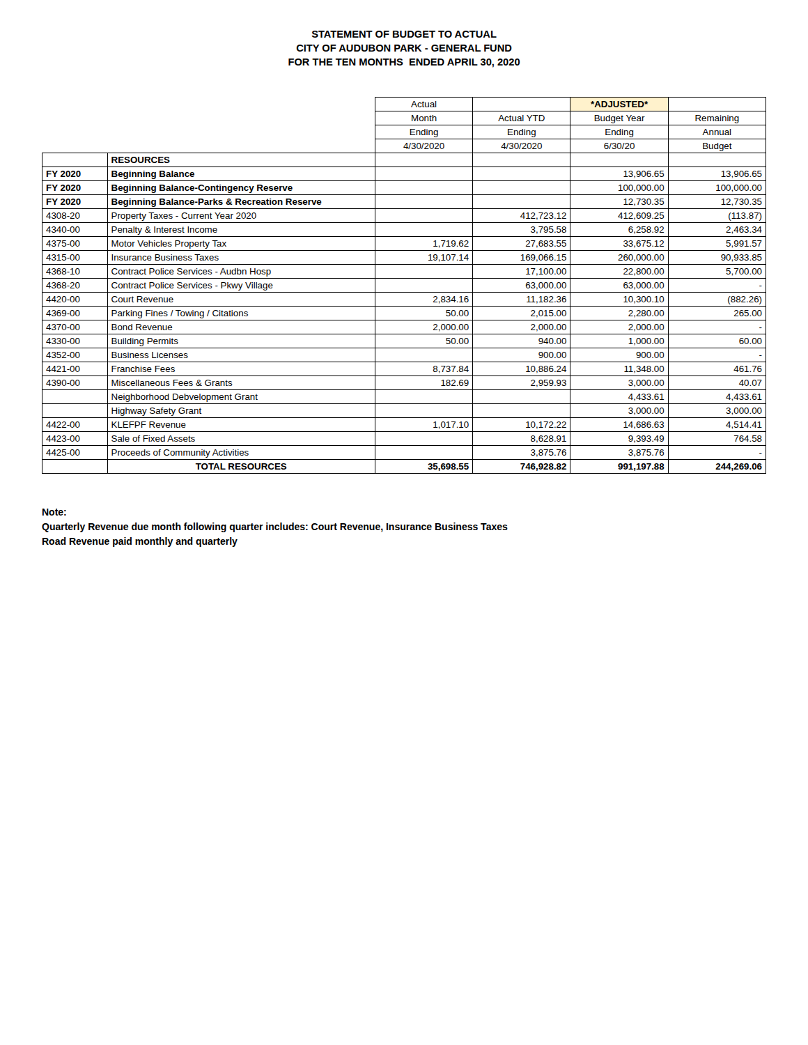STATEMENT OF BUDGET TO ACTUAL
CITY OF AUDUBON PARK - GENERAL FUND
FOR THE TEN MONTHS ENDED APRIL 30, 2020
| | | Actual | | *ADJUSTED* | |
| --- | --- | --- | --- | --- | --- |
| | | Month | Actual YTD | Budget Year | Remaining |
| | | Ending | Ending | Ending | Annual |
| | | 4/30/2020 | 4/30/2020 | 6/30/20 | Budget |
| | RESOURCES | | | | |
| FY 2020 | Beginning Balance | | | 13,906.65 | 13,906.65 |
| FY 2020 | Beginning Balance-Contingency Reserve | | | 100,000.00 | 100,000.00 |
| FY 2020 | Beginning Balance-Parks & Recreation Reserve | | | 12,730.35 | 12,730.35 |
| 4308-20 | Property Taxes - Current Year 2020 | | 412,723.12 | 412,609.25 | (113.87) |
| 4340-00 | Penalty & Interest Income | | 3,795.58 | 6,258.92 | 2,463.34 |
| 4375-00 | Motor Vehicles Property Tax | 1,719.62 | 27,683.55 | 33,675.12 | 5,991.57 |
| 4315-00 | Insurance Business Taxes | 19,107.14 | 169,066.15 | 260,000.00 | 90,933.85 |
| 4368-10 | Contract Police Services - Audbn Hosp | | 17,100.00 | 22,800.00 | 5,700.00 |
| 4368-20 | Contract Police Services - Pkwy Village | | 63,000.00 | 63,000.00 | - |
| 4420-00 | Court Revenue | 2,834.16 | 11,182.36 | 10,300.10 | (882.26) |
| 4369-00 | Parking Fines / Towing / Citations | 50.00 | 2,015.00 | 2,280.00 | 265.00 |
| 4370-00 | Bond Revenue | 2,000.00 | 2,000.00 | 2,000.00 | - |
| 4330-00 | Building Permits | 50.00 | 940.00 | 1,000.00 | 60.00 |
| 4352-00 | Business Licenses | | 900.00 | 900.00 | - |
| 4421-00 | Franchise Fees | 8,737.84 | 10,886.24 | 11,348.00 | 461.76 |
| 4390-00 | Miscellaneous Fees & Grants | 182.69 | 2,959.93 | 3,000.00 | 40.07 |
| | Neighborhood Debvelopment Grant | | | 4,433.61 | 4,433.61 |
| | Highway Safety Grant | | | 3,000.00 | 3,000.00 |
| 4422-00 | KLEFPF Revenue | 1,017.10 | 10,172.22 | 14,686.63 | 4,514.41 |
| 4423-00 | Sale of Fixed Assets | | 8,628.91 | 9,393.49 | 764.58 |
| 4425-00 | Proceeds of Community Activities | | 3,875.76 | 3,875.76 | - |
| | TOTAL RESOURCES | 35,698.55 | 746,928.82 | 991,197.88 | 244,269.06 |
Note:
Quarterly Revenue due month following quarter includes: Court Revenue, Insurance Business Taxes
Road Revenue paid monthly and quarterly